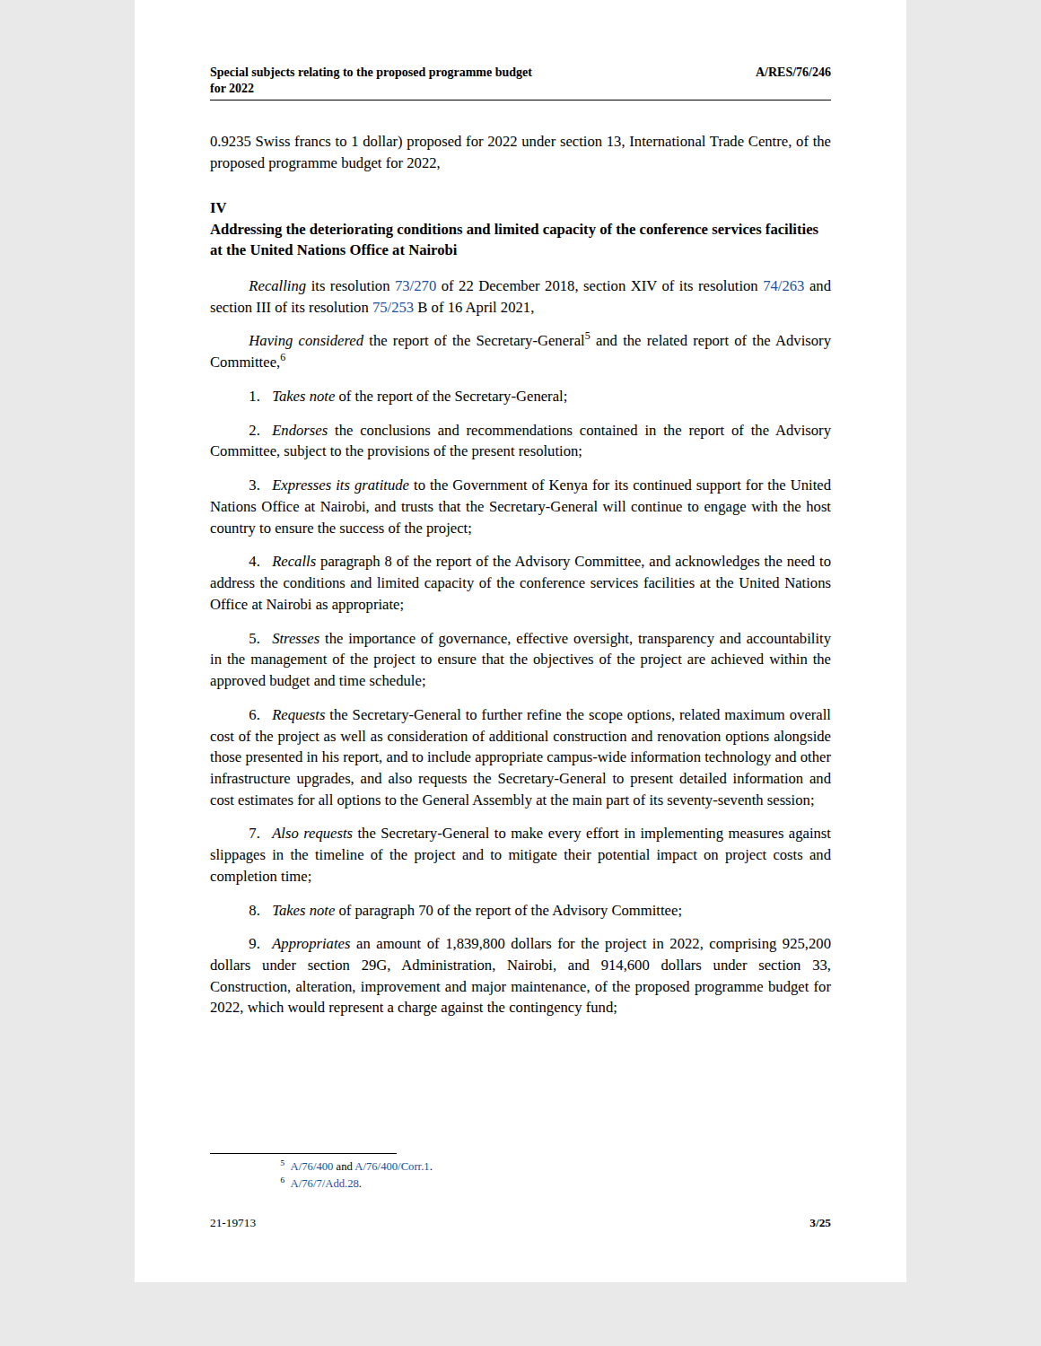Special subjects relating to the proposed programme budget
for 2022
A/RES/76/246
0.9235 Swiss francs to 1 dollar) proposed for 2022 under section 13, International Trade Centre, of the proposed programme budget for 2022,
IV
Addressing the deteriorating conditions and limited capacity of the conference services facilities at the United Nations Office at Nairobi
Recalling its resolution 73/270 of 22 December 2018, section XIV of its resolution 74/263 and section III of its resolution 75/253 B of 16 April 2021,
Having considered the report of the Secretary-General5 and the related report of the Advisory Committee,6
Takes note of the report of the Secretary-General;
Endorses the conclusions and recommendations contained in the report of the Advisory Committee, subject to the provisions of the present resolution;
Expresses its gratitude to the Government of Kenya for its continued support for the United Nations Office at Nairobi, and trusts that the Secretary-General will continue to engage with the host country to ensure the success of the project;
Recalls paragraph 8 of the report of the Advisory Committee, and acknowledges the need to address the conditions and limited capacity of the conference services facilities at the United Nations Office at Nairobi as appropriate;
Stresses the importance of governance, effective oversight, transparency and accountability in the management of the project to ensure that the objectives of the project are achieved within the approved budget and time schedule;
Requests the Secretary-General to further refine the scope options, related maximum overall cost of the project as well as consideration of additional construction and renovation options alongside those presented in his report, and to include appropriate campus-wide information technology and other infrastructure upgrades, and also requests the Secretary-General to present detailed information and cost estimates for all options to the General Assembly at the main part of its seventy-seventh session;
Also requests the Secretary-General to make every effort in implementing measures against slippages in the timeline of the project and to mitigate their potential impact on project costs and completion time;
Takes note of paragraph 70 of the report of the Advisory Committee;
Appropriates an amount of 1,839,800 dollars for the project in 2022, comprising 925,200 dollars under section 29G, Administration, Nairobi, and 914,600 dollars under section 33, Construction, alteration, improvement and major maintenance, of the proposed programme budget for 2022, which would represent a charge against the contingency fund;
5 A/76/400 and A/76/400/Corr.1.
6 A/76/7/Add.28.
21-19713
3/25